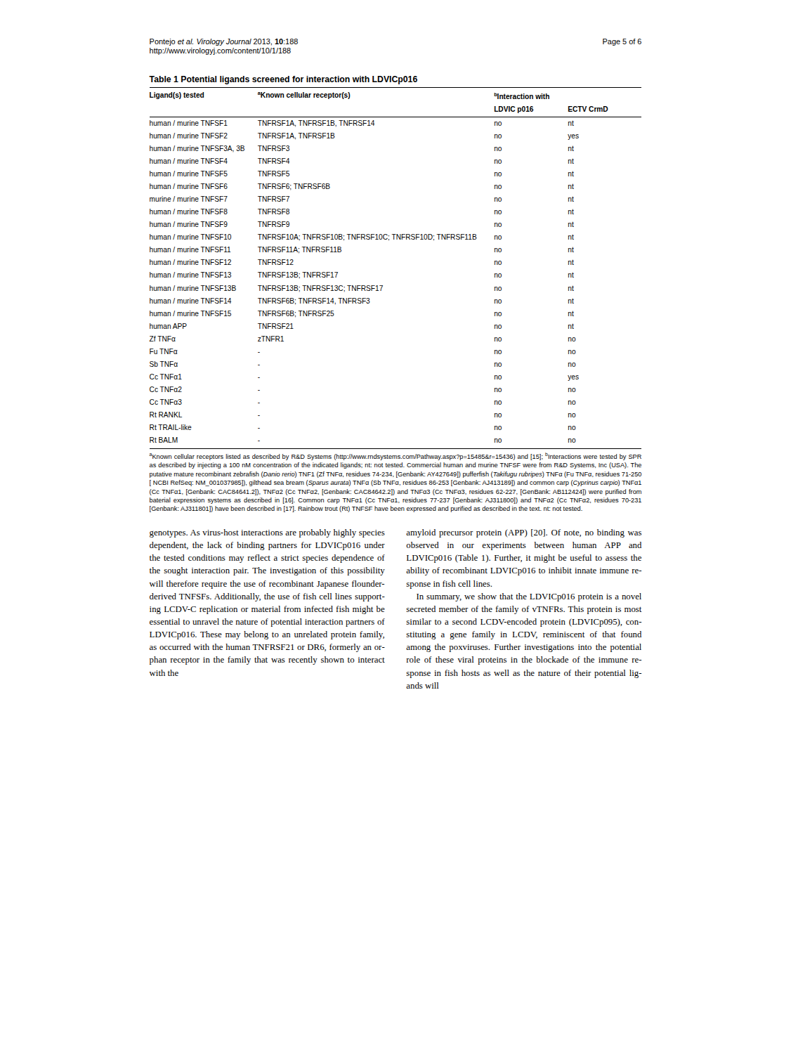Pontejo et al. Virology Journal 2013, 10:188
http://www.virologyj.com/content/10/1/188
Page 5 of 6
Table 1 Potential ligands screened for interaction with LDVICp016
| Ligand(s) tested | a Known cellular receptor(s) | b Interaction with |
| --- | --- | --- |
| | | LDVIC p016 | ECTV CrmD |
| human / murine TNFSF1 | TNFRSF1A, TNFRSF1B, TNFRSF14 | no | nt |
| human / murine TNFSF2 | TNFRSF1A, TNFRSF1B | no | yes |
| human / murine TNFSF3A, 3B | TNFRSF3 | no | nt |
| human / murine TNFSF4 | TNFRSF4 | no | nt |
| human / murine TNFSF5 | TNFRSF5 | no | nt |
| human / murine TNFSF6 | TNFRSF6; TNFRSF6B | no | nt |
| murine / murine TNFSF7 | TNFRSF7 | no | nt |
| human / murine TNFSF8 | TNFRSF8 | no | nt |
| human / murine TNFSF9 | TNFRSF9 | no | nt |
| human / murine TNFSF10 | TNFRSF10A; TNFRSF10B; TNFRSF10C; TNFRSF10D; TNFRSF11B | no | nt |
| human / murine TNFSF11 | TNFRSF11A; TNFRSF11B | no | nt |
| human / murine TNFSF12 | TNFRSF12 | no | nt |
| human / murine TNFSF13 | TNFRSF13B; TNFRSF17 | no | nt |
| human / murine TNFSF13B | TNFRSF13B; TNFRSF13C; TNFRSF17 | no | nt |
| human / murine TNFSF14 | TNFRSF6B; TNFRSF14, TNFRSF3 | no | nt |
| human / murine TNFSF15 | TNFRSF6B; TNFRSF25 | no | nt |
| human APP | TNFRSF21 | no | nt |
| Zf TNFα | zTNFR1 | no | no |
| Fu TNFα | - | no | no |
| Sb TNFα | - | no | no |
| Cc TNFα1 | - | no | yes |
| Cc TNFα2 | - | no | no |
| Cc TNFα3 | - | no | no |
| Rt RANKL | - | no | no |
| Rt TRAIL-like | - | no | no |
| Rt BALM | - | no | no |
aKnown cellular receptors listed as described by R&D Systems (http://www.rndsystems.com/Pathway.aspx?p=15485&r=15436) and [15]; bInteractions were tested by SPR as described by injecting a 100 nM concentration of the indicated ligands; nt: not tested. Commercial human and murine TNFSF were from R&D Systems, Inc (USA). The putative mature recombinant zebrafish (Danio rerio) TNF1 (Zf TNFα, residues 74-234, [Genbank: AY427649]) pufferfish (Takifugu rubripes) TNFα (Fu TNFα, residues 71-250 [ NCBI RefSeq: NM_001037985]), gilthead sea bream (Sparus aurata) TNFα (Sb TNFα, residues 86-253 [Genbank: AJ413189]) and common carp (Cyprinus carpio) TNFα1 (Cc TNFα1, [Genbank: CAC84641.2]), TNFα2 (Cc TNFα2, [Genbank: CAC84642.2]) and TNFα3 (Cc TNFα3, residues 62-227, [GenBank: AB112424]) were purified from baterial expression systems as described in [16]. Common carp TNFα1 (Cc TNFα1, residues 77-237 [Genbank: AJ311800]) and TNFα2 (Cc TNFα2, residues 70-231 [Genbank: AJ311801]) have been described in [17]. Rainbow trout (Rt) TNFSF have been expressed and purified as described in the text. nt: not tested.
genotypes. As virus-host interactions are probably highly species dependent, the lack of binding partners for LDVICp016 under the tested conditions may reflect a strict species dependence of the sought interaction pair. The investigation of this possibility will therefore require the use of recombinant Japanese flounder-derived TNFSFs. Additionally, the use of fish cell lines supporting LCDV-C replication or material from infected fish might be essential to unravel the nature of potential interaction partners of LDVICp016. These may belong to an unrelated protein family, as occurred with the human TNFRSF21 or DR6, formerly an orphan receptor in the family that was recently shown to interact with the
amyloid precursor protein (APP) [20]. Of note, no binding was observed in our experiments between human APP and LDVICp016 (Table 1). Further, it might be useful to assess the ability of recombinant LDVICp016 to inhibit innate immune response in fish cell lines.
In summary, we show that the LDVICp016 protein is a novel secreted member of the family of vTNFRs. This protein is most similar to a second LCDV-encoded protein (LDVICp095), constituting a gene family in LCDV, reminiscent of that found among the poxviruses. Further investigations into the potential role of these viral proteins in the blockade of the immune response in fish hosts as well as the nature of their potential ligands will